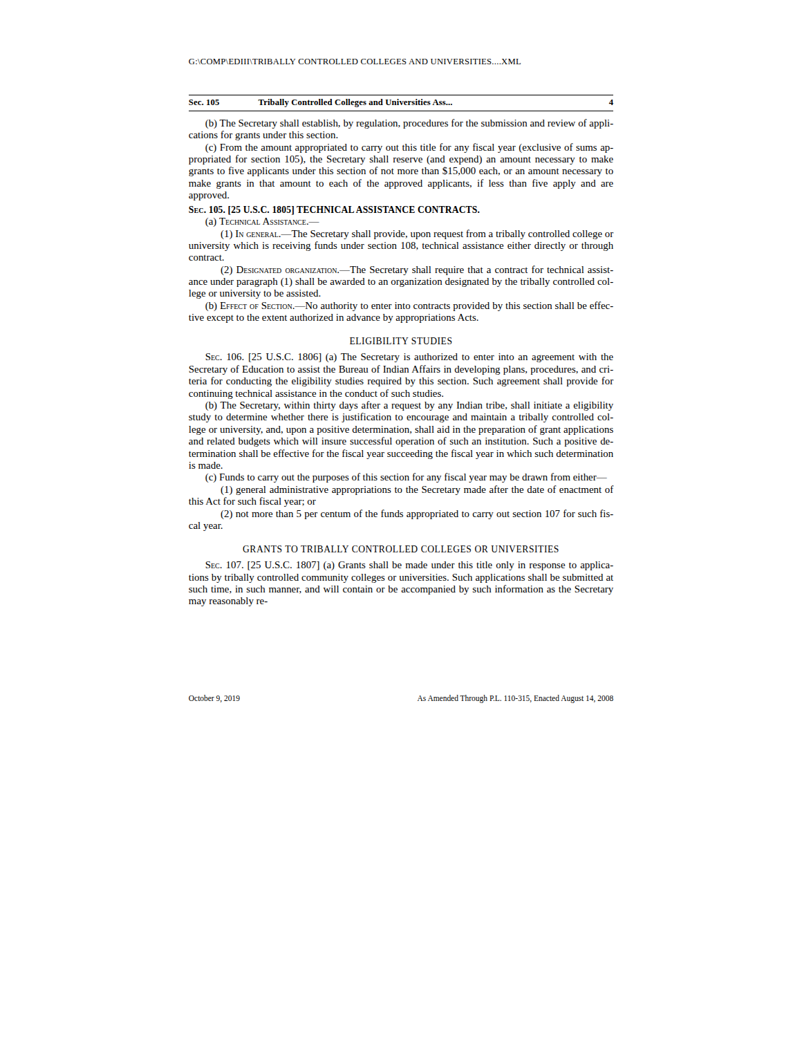G:\COMP\EDIII\TRIBALLY CONTROLLED COLLEGES AND UNIVERSITIES....XML
Sec. 105 Tribally Controlled Colleges and Universities Ass... 4
(b) The Secretary shall establish, by regulation, procedures for the submission and review of applications for grants under this section.
(c) From the amount appropriated to carry out this title for any fiscal year (exclusive of sums appropriated for section 105), the Secretary shall reserve (and expend) an amount necessary to make grants to five applicants under this section of not more than $15,000 each, or an amount necessary to make grants in that amount to each of the approved applicants, if less than five apply and are approved.
Sec. 105. [25 U.S.C. 1805] TECHNICAL ASSISTANCE CONTRACTS.
(a) Technical Assistance.—
(1) In general.—The Secretary shall provide, upon request from a tribally controlled college or university which is receiving funds under section 108, technical assistance either directly or through contract.
(2) Designated organization.—The Secretary shall require that a contract for technical assistance under paragraph (1) shall be awarded to an organization designated by the tribally controlled college or university to be assisted.
(b) Effect of Section.—No authority to enter into contracts provided by this section shall be effective except to the extent authorized in advance by appropriations Acts.
ELIGIBILITY STUDIES
Sec. 106. [25 U.S.C. 1806] (a) The Secretary is authorized to enter into an agreement with the Secretary of Education to assist the Bureau of Indian Affairs in developing plans, procedures, and criteria for conducting the eligibility studies required by this section. Such agreement shall provide for continuing technical assistance in the conduct of such studies.
(b) The Secretary, within thirty days after a request by any Indian tribe, shall initiate a eligibility study to determine whether there is justification to encourage and maintain a tribally controlled college or university, and, upon a positive determination, shall aid in the preparation of grant applications and related budgets which will insure successful operation of such an institution. Such a positive determination shall be effective for the fiscal year succeeding the fiscal year in which such determination is made.
(c) Funds to carry out the purposes of this section for any fiscal year may be drawn from either—
(1) general administrative appropriations to the Secretary made after the date of enactment of this Act for such fiscal year; or
(2) not more than 5 per centum of the funds appropriated to carry out section 107 for such fiscal year.
GRANTS TO TRIBALLY CONTROLLED COLLEGES OR UNIVERSITIES
Sec. 107. [25 U.S.C. 1807] (a) Grants shall be made under this title only in response to applications by tribally controlled community colleges or universities. Such applications shall be submitted at such time, in such manner, and will contain or be accompanied by such information as the Secretary may reasonably re-
October 9, 2019 As Amended Through P.L. 110-315, Enacted August 14, 2008